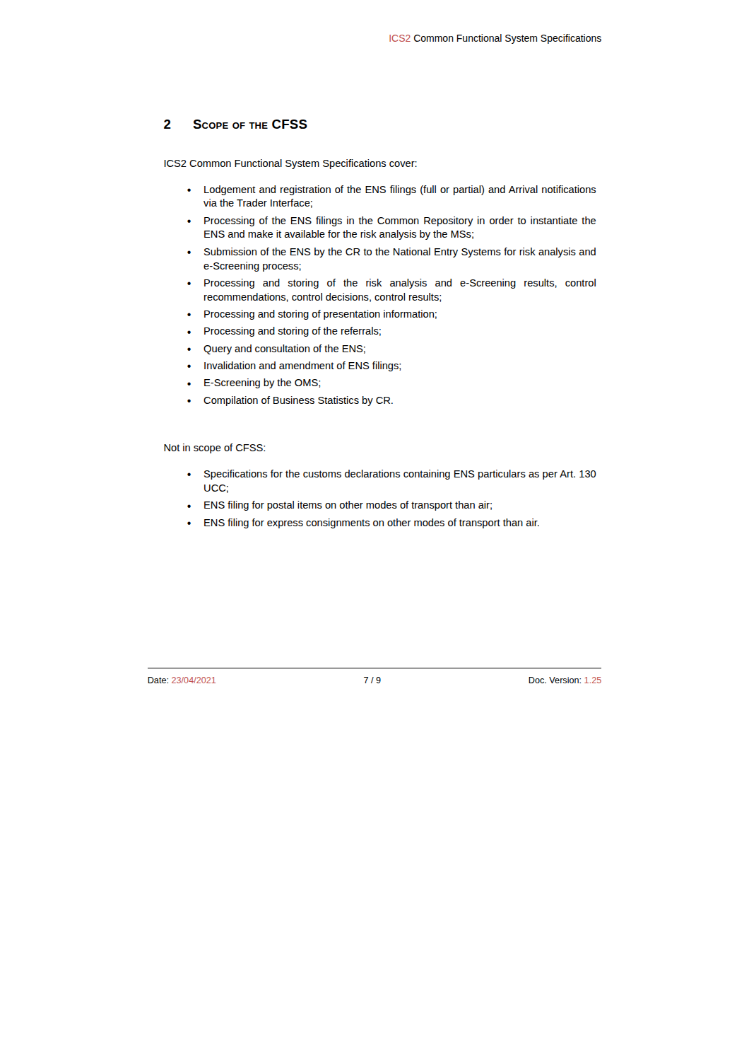ICS2 Common Functional System Specifications
2 Scope of the CFSS
ICS2 Common Functional System Specifications cover:
Lodgement and registration of the ENS filings (full or partial) and Arrival notifications via the Trader Interface;
Processing of the ENS filings in the Common Repository in order to instantiate the ENS and make it available for the risk analysis by the MSs;
Submission of the ENS by the CR to the National Entry Systems for risk analysis and e-Screening process;
Processing and storing of the risk analysis and e-Screening results, control recommendations, control decisions, control results;
Processing and storing of presentation information;
Processing and storing of the referrals;
Query and consultation of the ENS;
Invalidation and amendment of ENS filings;
E-Screening by the OMS;
Compilation of Business Statistics by CR.
Not in scope of CFSS:
Specifications for the customs declarations containing ENS particulars as per Art. 130 UCC;
ENS filing for postal items on other modes of transport than air;
ENS filing for express consignments on other modes of transport than air.
Date: 23/04/2021
7 / 9
Doc. Version: 1.25